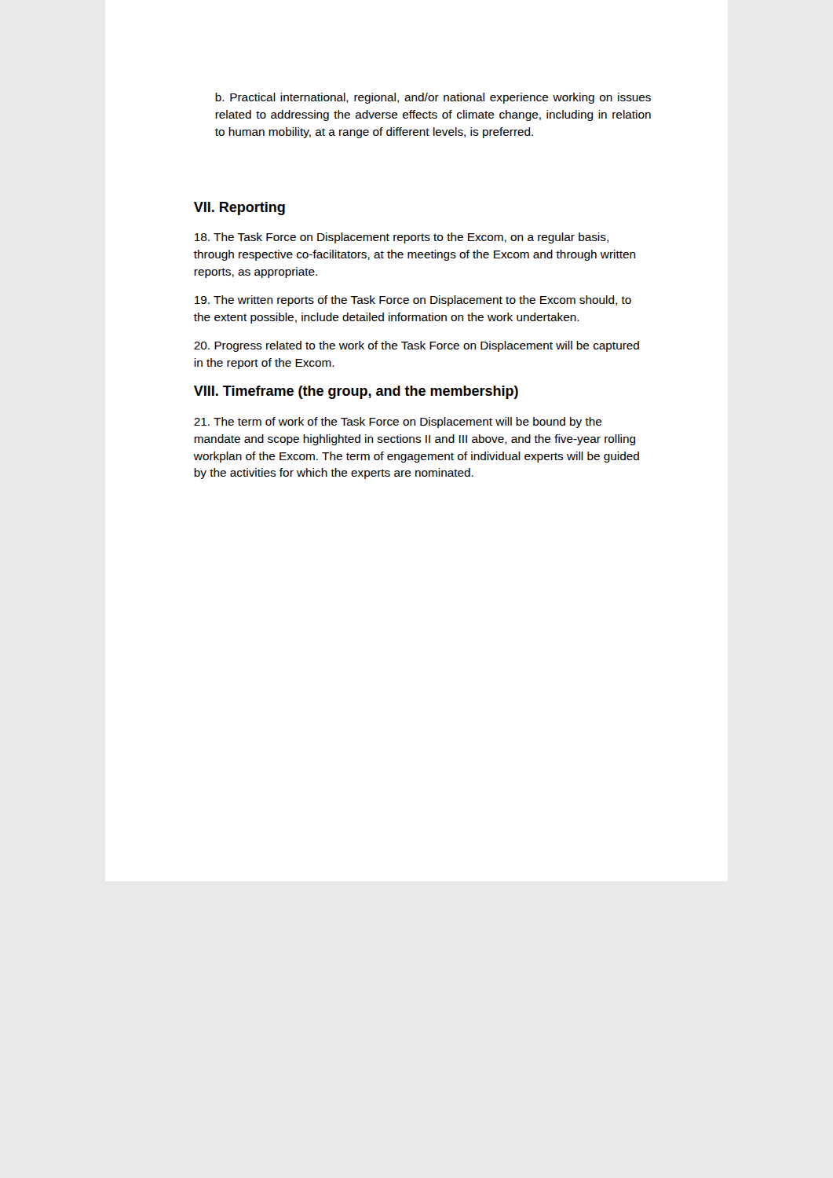b. Practical international, regional, and/or national experience working on issues related to addressing the adverse effects of climate change, including in relation to human mobility, at a range of different levels, is preferred.
VII. Reporting
18. The Task Force on Displacement reports to the Excom, on a regular basis, through respective co-facilitators, at the meetings of the Excom and through written reports, as appropriate.
19. The written reports of the Task Force on Displacement to the Excom should, to the extent possible, include detailed information on the work undertaken.
20. Progress related to the work of the Task Force on Displacement will be captured in the report of the Excom.
VIII. Timeframe (the group, and the membership)
21. The term of work of the Task Force on Displacement will be bound by the mandate and scope highlighted in sections II and III above, and the five-year rolling workplan of the Excom. The term of engagement of individual experts will be guided by the activities for which the experts are nominated.